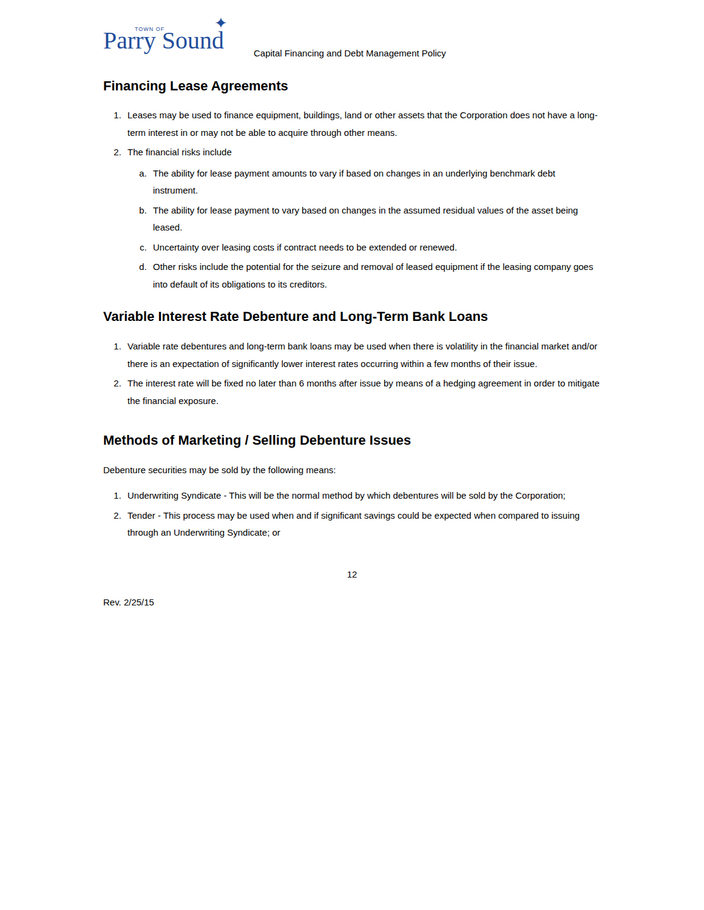TOWN OF Parry Sound ✦
Capital Financing and Debt Management Policy
Financing Lease Agreements
Leases may be used to finance equipment, buildings, land or other assets that the Corporation does not have a long-term interest in or may not be able to acquire through other means.
The financial risks include
The ability for lease payment amounts to vary if based on changes in an underlying benchmark debt instrument.
The ability for lease payment to vary based on changes in the assumed residual values of the asset being leased.
Uncertainty over leasing costs if contract needs to be extended or renewed.
Other risks include the potential for the seizure and removal of leased equipment if the leasing company goes into default of its obligations to its creditors.
Variable Interest Rate Debenture and Long-Term Bank Loans
Variable rate debentures and long-term bank loans may be used when there is volatility in the financial market and/or there is an expectation of significantly lower interest rates occurring within a few months of their issue.
The interest rate will be fixed no later than 6 months after issue by means of a hedging agreement in order to mitigate the financial exposure.
Methods of Marketing / Selling Debenture Issues
Debenture securities may be sold by the following means:
Underwriting Syndicate - This will be the normal method by which debentures will be sold by the Corporation;
Tender - This process may be used when and if significant savings could be expected when compared to issuing through an Underwriting Syndicate; or
12
Rev. 2/25/15